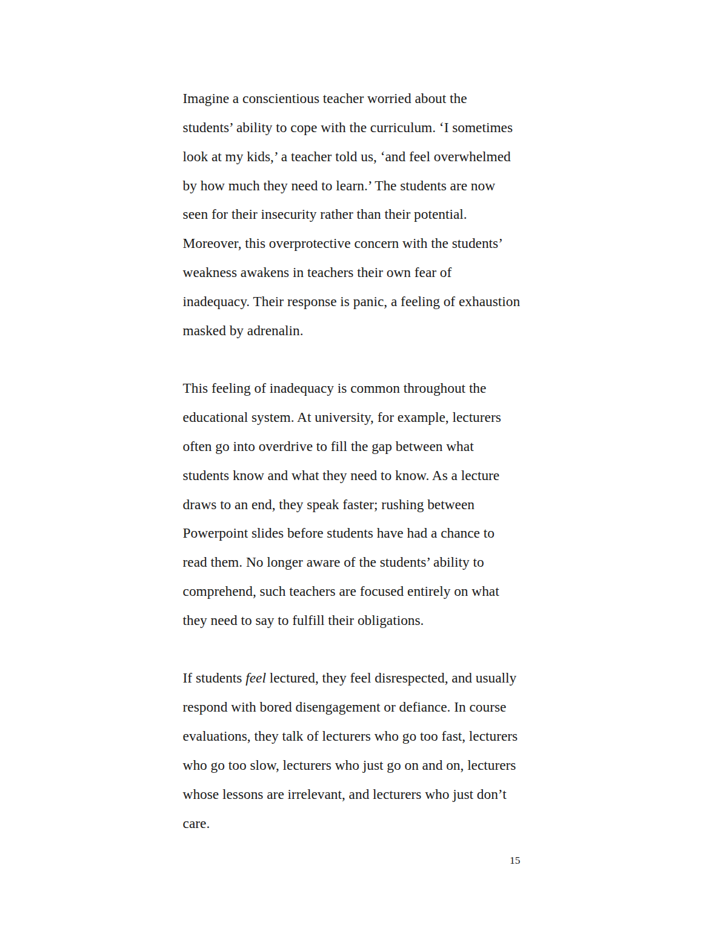Imagine a conscientious teacher worried about the students’ ability to cope with the curriculum. ‘I sometimes look at my kids,’ a teacher told us, ‘and feel overwhelmed by how much they need to learn.’ The students are now seen for their insecurity rather than their potential. Moreover, this overprotective concern with the students’ weakness awakens in teachers their own fear of inadequacy. Their response is panic, a feeling of exhaustion masked by adrenalin.
This feeling of inadequacy is common throughout the educational system. At university, for example, lecturers often go into overdrive to fill the gap between what students know and what they need to know. As a lecture draws to an end, they speak faster; rushing between Powerpoint slides before students have had a chance to read them. No longer aware of the students’ ability to comprehend, such teachers are focused entirely on what they need to say to fulfill their obligations.
If students feel lectured, they feel disrespected, and usually respond with bored disengagement or defiance. In course evaluations, they talk of lecturers who go too fast, lecturers who go too slow, lecturers who just go on and on, lecturers whose lessons are irrelevant, and lecturers who just don’t care.
15